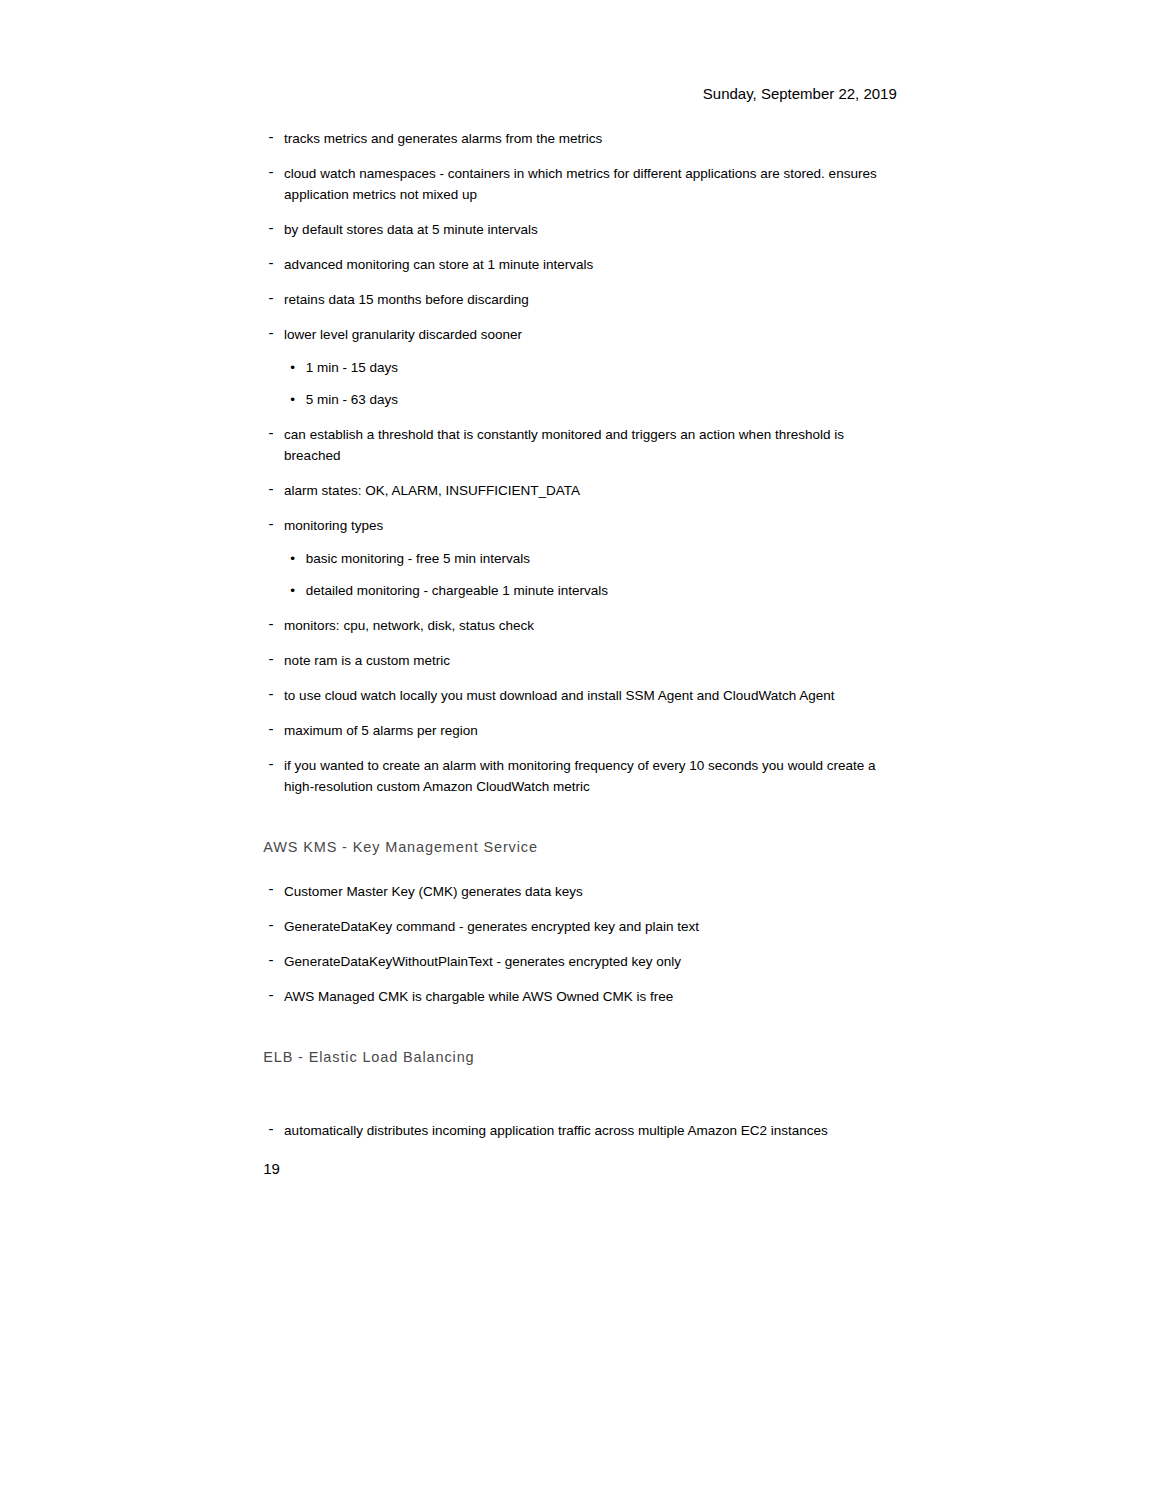Sunday, September 22, 2019
tracks metrics and generates alarms from the metrics
cloud watch namespaces - containers in which metrics for different applications are stored. ensures application metrics not mixed up
by default stores data at 5 minute intervals
advanced monitoring can store at 1 minute intervals
retains data 15 months before discarding
lower level granularity discarded sooner
1 min - 15 days
5 min - 63 days
can establish a threshold that is constantly monitored and triggers an action when threshold is breached
alarm states: OK, ALARM, INSUFFICIENT_DATA
monitoring types
basic monitoring - free 5 min intervals
detailed monitoring - chargeable 1 minute intervals
monitors: cpu, network, disk, status check
note ram is a custom metric
to use cloud watch locally you must download and install SSM Agent and CloudWatch Agent
maximum of 5 alarms per region
if you wanted to create an alarm with monitoring frequency of every 10 seconds you would create a high-resolution custom Amazon CloudWatch metric
AWS KMS - Key Management Service
Customer Master Key (CMK) generates data keys
GenerateDataKey command - generates encrypted key and plain text
GenerateDataKeyWithoutPlainText - generates encrypted key only
AWS Managed CMK is chargable while AWS Owned CMK is free
ELB - Elastic Load Balancing
automatically distributes incoming application traffic across multiple Amazon EC2 instances
19